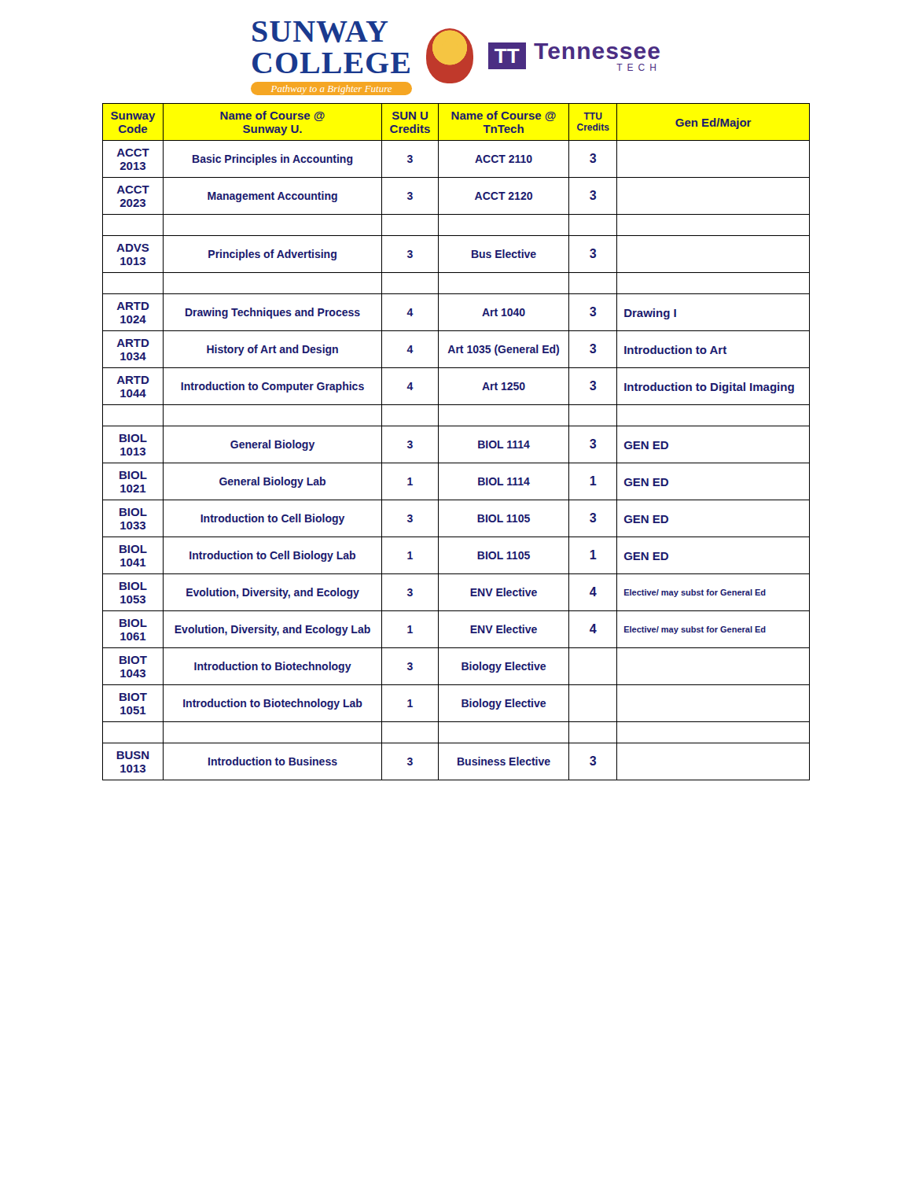SUNWAY COLLEGE Pathway to a Brighter Future
TT Tennessee TECH
| Sunway Code | Name of Course @ Sunway U. | SUN U Credits | Name of Course @ TnTech | TTU Credits | Gen Ed/Major |
| --- | --- | --- | --- | --- | --- |
| ACCT 2013 | Basic Principles in Accounting | 3 | ACCT 2110 | 3 | |
| ACCT 2023 | Management Accounting | 3 | ACCT 2120 | 3 | |
| ADVS 1013 | Principles of Advertising | 3 | Bus Elective | 3 | |
| ARTD 1024 | Drawing Techniques and Process | 4 | Art 1040 | 3 | Drawing I |
| ARTD 1034 | History of Art and Design | 4 | Art 1035 (General Ed) | 3 | Introduction to Art |
| ARTD 1044 | Introduction to Computer Graphics | 4 | Art 1250 | 3 | Introduction to Digital Imaging |
| BIOL 1013 | General Biology | 3 | BIOL 1114 | 3 | GEN ED |
| BIOL 1021 | General Biology Lab | 1 | BIOL 1114 | 1 | GEN ED |
| BIOL 1033 | Introduction to Cell Biology | 3 | BIOL 1105 | 3 | GEN ED |
| BIOL 1041 | Introduction to Cell Biology Lab | 1 | BIOL 1105 | 1 | GEN ED |
| BIOL 1053 | Evolution, Diversity, and Ecology | 3 | ENV Elective | 4 | Elective/ may subst for General Ed |
| BIOL 1061 | Evolution, Diversity, and Ecology Lab | 1 | ENV Elective | 4 | Elective/ may subst for General Ed |
| BIOT 1043 | Introduction to Biotechnology | 3 | Biology Elective | | |
| BIOT 1051 | Introduction to Biotechnology Lab | 1 | Biology Elective | | |
| BUSN 1013 | Introduction to Business | 3 | Business Elective | 3 | |